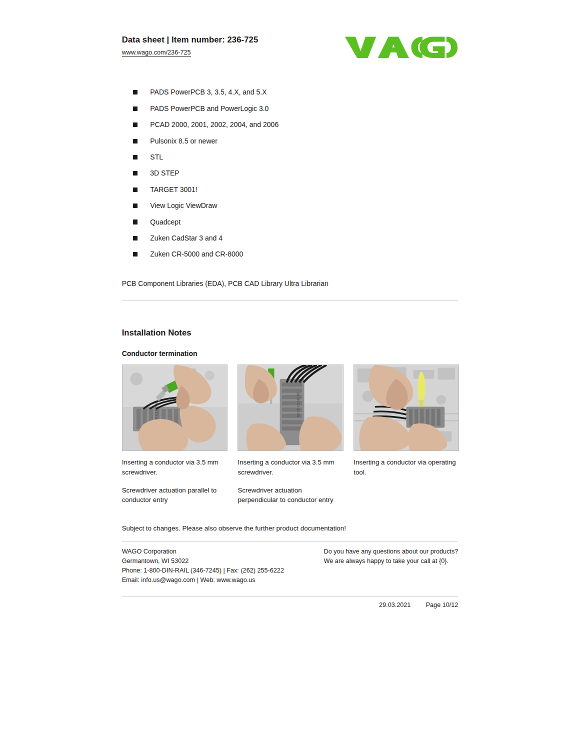Data sheet | Item number: 236-725
www.wago.com/236-725
PADS PowerPCB 3, 3.5, 4.X, and 5.X
PADS PowerPCB and PowerLogic 3.0
PCAD 2000, 2001, 2002, 2004, and 2006
Pulsonix 8.5 or newer
STL
3D STEP
TARGET 3001!
View Logic ViewDraw
Quadcept
Zuken CadStar 3 and 4
Zuken CR-5000 and CR-8000
PCB Component Libraries (EDA), PCB CAD Library Ultra Librarian
Installation Notes
Conductor termination
NO NF C3 NO NF
Inserting a conductor via 3.5 mm screwdriver.
Screwdriver actuation parallel to conductor entry
NO NF C3 NO NF
Inserting a conductor via 3.5 mm screwdriver.
Screwdriver actuation perpendicular to conductor entry
Inserting a conductor via operating tool.
Subject to changes. Please also observe the further product documentation!
WAGO Corporation
Germantown, WI 53022
Phone: 1-800-DIN-RAIL (346-7245) | Fax: (262) 255-6222
Email: info.us@wago.com | Web: www.wago.us
Do you have any questions about our products?
We are always happy to take your call at {0}.
29.03.2021Page 10/12